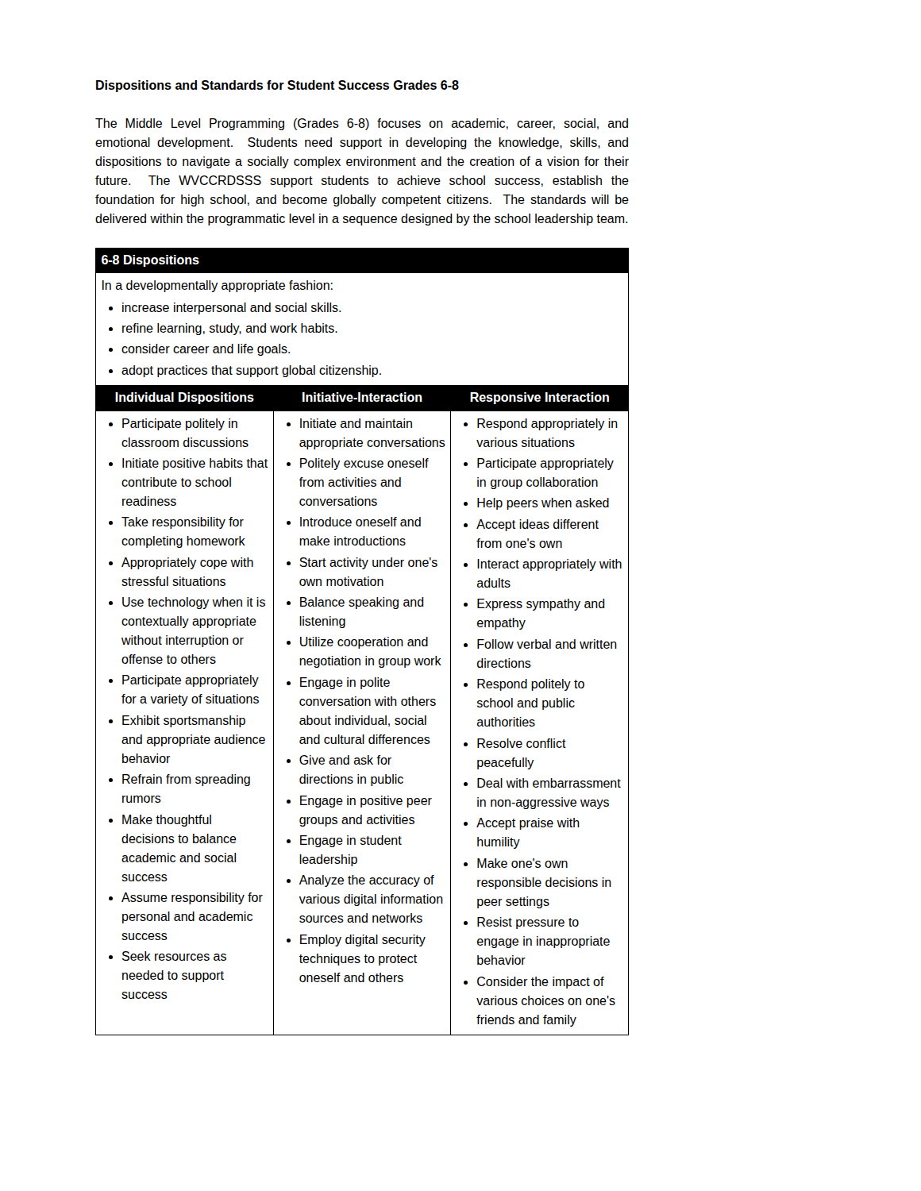Dispositions and Standards for Student Success Grades 6-8
The Middle Level Programming (Grades 6-8) focuses on academic, career, social, and emotional development. Students need support in developing the knowledge, skills, and dispositions to navigate a socially complex environment and the creation of a vision for their future. The WVCCRDSSS support students to achieve school success, establish the foundation for high school, and become globally competent citizens. The standards will be delivered within the programmatic level in a sequence designed by the school leadership team.
| 6-8 Dispositions |
| --- |
| In a developmentally appropriate fashion: increase interpersonal and social skills. refine learning, study, and work habits. consider career and life goals. adopt practices that support global citizenship. |
| Individual Dispositions | Initiative-Interaction | Responsive Interaction |
| Participate politely in classroom discussions Initiate positive habits that contribute to school readiness Take responsibility for completing homework Appropriately cope with stressful situations Use technology when it is contextually appropriate without interruption or offense to others Participate appropriately for a variety of situations Exhibit sportsmanship and appropriate audience behavior Refrain from spreading rumors Make thoughtful decisions to balance academic and social success Assume responsibility for personal and academic success Seek resources as needed to support success | Initiate and maintain appropriate conversations Politely excuse oneself from activities and conversations Introduce oneself and make introductions Start activity under one's own motivation Balance speaking and listening Utilize cooperation and negotiation in group work Engage in polite conversation with others about individual, social and cultural differences Give and ask for directions in public Engage in positive peer groups and activities Engage in student leadership Analyze the accuracy of various digital information sources and networks Employ digital security techniques to protect oneself and others | Respond appropriately in various situations Participate appropriately in group collaboration Help peers when asked Accept ideas different from one's own Interact appropriately with adults Express sympathy and empathy Follow verbal and written directions Respond politely to school and public authorities Resolve conflict peacefully Deal with embarrassment in non-aggressive ways Accept praise with humility Make one's own responsible decisions in peer settings Resist pressure to engage in inappropriate behavior Consider the impact of various choices on one's friends and family |